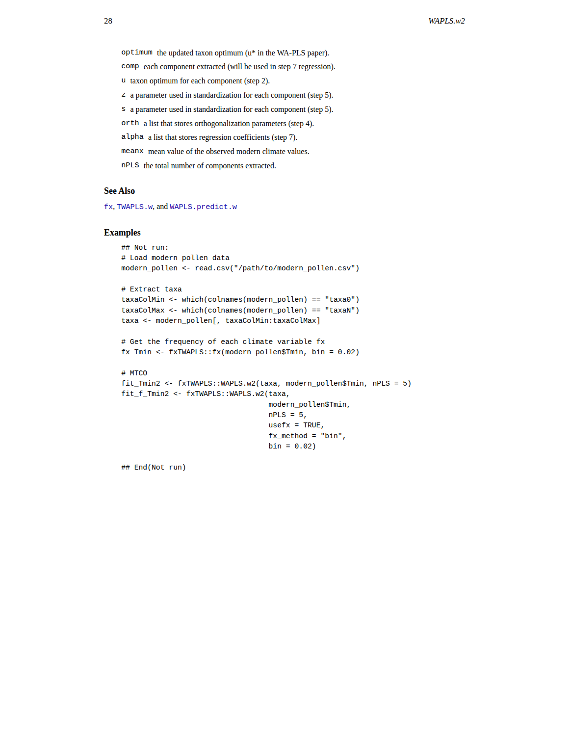28 WAPLS.w2
optimum
the updated taxon optimum (u* in the WA-PLS paper).
comp
each component extracted (will be used in step 7 regression).
u
taxon optimum for each component (step 2).
z
a parameter used in standardization for each component (step 5).
s
a parameter used in standardization for each component (step 5).
orth
a list that stores orthogonalization parameters (step 4).
alpha
a list that stores regression coefficients (step 7).
meanx
mean value of the observed modern climate values.
nPLS
the total number of components extracted.
See Also
fx, TWAPLS.w, and WAPLS.predict.w
Examples
## Not run:
# Load modern pollen data
modern_pollen <- read.csv("/path/to/modern_pollen.csv")

# Extract taxa
taxaColMin <- which(colnames(modern_pollen) == "taxa0")
taxaColMax <- which(colnames(modern_pollen) == "taxaN")
taxa <- modern_pollen[, taxaColMin:taxaColMax]

# Get the frequency of each climate variable fx
fx_Tmin <- fxTWAPLS::fx(modern_pollen$Tmin, bin = 0.02)

# MTCO
fit_Tmin2 <- fxTWAPLS::WAPLS.w2(taxa, modern_pollen$Tmin, nPLS = 5)
fit_f_Tmin2 <- fxTWAPLS::WAPLS.w2(taxa,
                                  modern_pollen$Tmin,
                                  nPLS = 5,
                                  usefx = TRUE,
                                  fx_method = "bin",
                                  bin = 0.02)

## End(Not run)